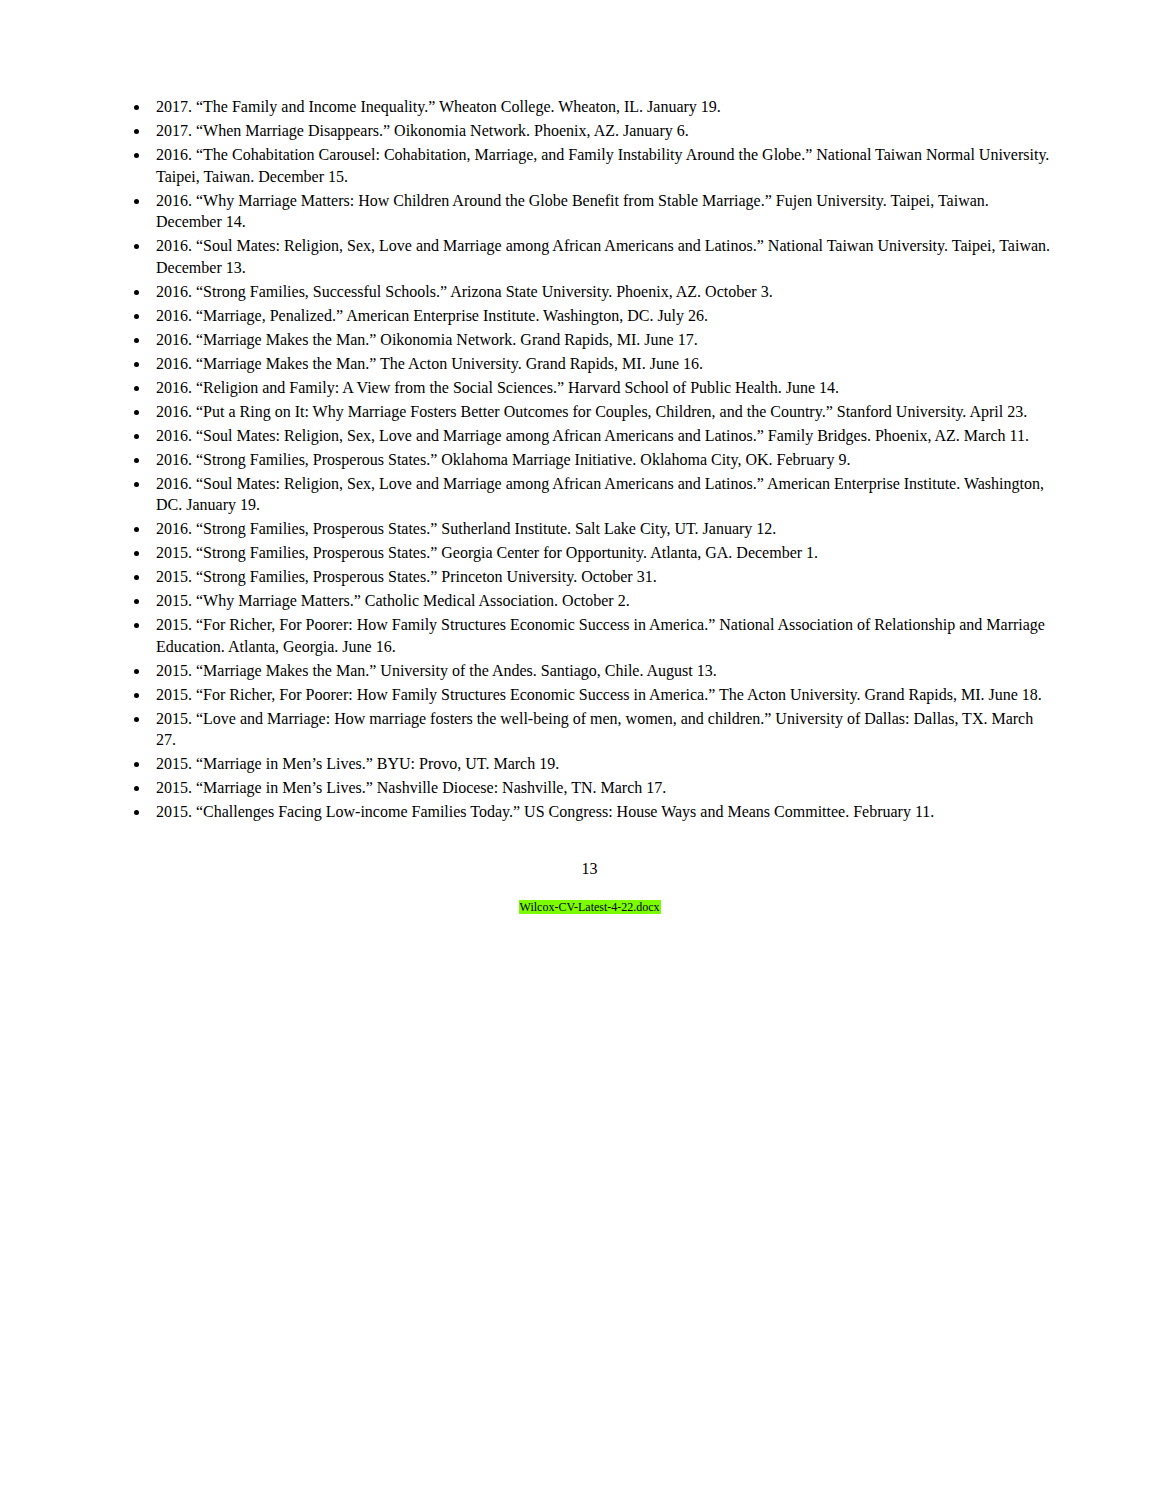2017. “The Family and Income Inequality.” Wheaton College. Wheaton, IL. January 19.
2017. “When Marriage Disappears.” Oikonomia Network. Phoenix, AZ. January 6.
2016. “The Cohabitation Carousel: Cohabitation, Marriage, and Family Instability Around the Globe.” National Taiwan Normal University. Taipei, Taiwan. December 15.
2016. “Why Marriage Matters: How Children Around the Globe Benefit from Stable Marriage.” Fujen University. Taipei, Taiwan. December 14.
2016. “Soul Mates: Religion, Sex, Love and Marriage among African Americans and Latinos.” National Taiwan University. Taipei, Taiwan. December 13.
2016. “Strong Families, Successful Schools.” Arizona State University. Phoenix, AZ. October 3.
2016. “Marriage, Penalized.” American Enterprise Institute. Washington, DC. July 26.
2016. “Marriage Makes the Man.” Oikonomia Network. Grand Rapids, MI. June 17.
2016. “Marriage Makes the Man.” The Acton University. Grand Rapids, MI. June 16.
2016. “Religion and Family: A View from the Social Sciences.” Harvard School of Public Health. June 14.
2016. “Put a Ring on It: Why Marriage Fosters Better Outcomes for Couples, Children, and the Country.” Stanford University. April 23.
2016. “Soul Mates: Religion, Sex, Love and Marriage among African Americans and Latinos.” Family Bridges. Phoenix, AZ. March 11.
2016. “Strong Families, Prosperous States.” Oklahoma Marriage Initiative. Oklahoma City, OK. February 9.
2016. “Soul Mates: Religion, Sex, Love and Marriage among African Americans and Latinos.” American Enterprise Institute. Washington, DC. January 19.
2016. “Strong Families, Prosperous States.” Sutherland Institute. Salt Lake City, UT. January 12.
2015. “Strong Families, Prosperous States.” Georgia Center for Opportunity. Atlanta, GA. December 1.
2015. “Strong Families, Prosperous States.” Princeton University. October 31.
2015. “Why Marriage Matters.” Catholic Medical Association. October 2.
2015. “For Richer, For Poorer: How Family Structures Economic Success in America.” National Association of Relationship and Marriage Education. Atlanta, Georgia. June 16.
2015. “Marriage Makes the Man.” University of the Andes. Santiago, Chile. August 13.
2015. “For Richer, For Poorer: How Family Structures Economic Success in America.” The Acton University. Grand Rapids, MI. June 18.
2015. “Love and Marriage: How marriage fosters the well-being of men, women, and children.” University of Dallas: Dallas, TX. March 27.
2015. “Marriage in Men’s Lives.” BYU: Provo, UT. March 19.
2015. “Marriage in Men’s Lives.” Nashville Diocese: Nashville, TN. March 17.
2015. “Challenges Facing Low-income Families Today.” US Congress: House Ways and Means Committee. February 11.
13
Wilcox-CV-Latest-4-22.docx